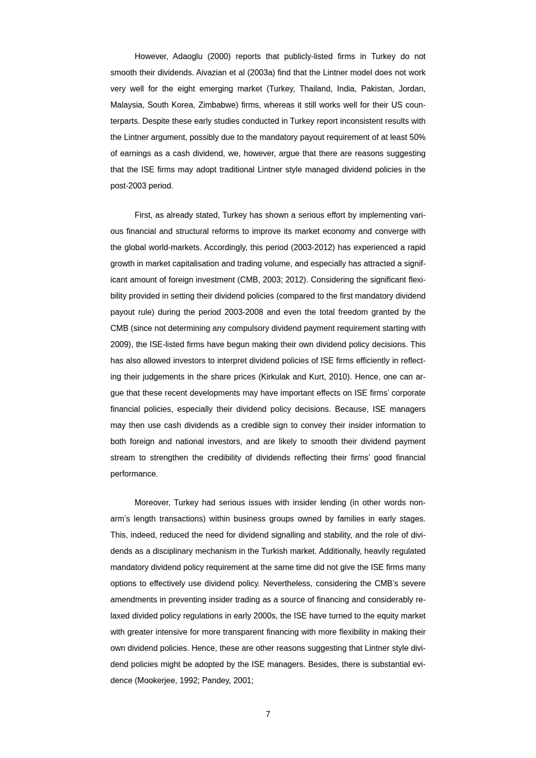However, Adaoglu (2000) reports that publicly-listed firms in Turkey do not smooth their dividends. Aivazian et al (2003a) find that the Lintner model does not work very well for the eight emerging market (Turkey, Thailand, India, Pakistan, Jordan, Malaysia, South Korea, Zimbabwe) firms, whereas it still works well for their US counterparts. Despite these early studies conducted in Turkey report inconsistent results with the Lintner argument, possibly due to the mandatory payout requirement of at least 50% of earnings as a cash dividend, we, however, argue that there are reasons suggesting that the ISE firms may adopt traditional Lintner style managed dividend policies in the post-2003 period.
First, as already stated, Turkey has shown a serious effort by implementing various financial and structural reforms to improve its market economy and converge with the global world-markets. Accordingly, this period (2003-2012) has experienced a rapid growth in market capitalisation and trading volume, and especially has attracted a significant amount of foreign investment (CMB, 2003; 2012). Considering the significant flexibility provided in setting their dividend policies (compared to the first mandatory dividend payout rule) during the period 2003-2008 and even the total freedom granted by the CMB (since not determining any compulsory dividend payment requirement starting with 2009), the ISE-listed firms have begun making their own dividend policy decisions. This has also allowed investors to interpret dividend policies of ISE firms efficiently in reflecting their judgements in the share prices (Kirkulak and Kurt, 2010). Hence, one can argue that these recent developments may have important effects on ISE firms’ corporate financial policies, especially their dividend policy decisions. Because, ISE managers may then use cash dividends as a credible sign to convey their insider information to both foreign and national investors, and are likely to smooth their dividend payment stream to strengthen the credibility of dividends reflecting their firms’ good financial performance.
Moreover, Turkey had serious issues with insider lending (in other words non-arm’s length transactions) within business groups owned by families in early stages. This, indeed, reduced the need for dividend signalling and stability, and the role of dividends as a disciplinary mechanism in the Turkish market. Additionally, heavily regulated mandatory dividend policy requirement at the same time did not give the ISE firms many options to effectively use dividend policy. Nevertheless, considering the CMB’s severe amendments in preventing insider trading as a source of financing and considerably relaxed divided policy regulations in early 2000s, the ISE have turned to the equity market with greater intensive for more transparent financing with more flexibility in making their own dividend policies. Hence, these are other reasons suggesting that Lintner style dividend policies might be adopted by the ISE managers. Besides, there is substantial evidence (Mookerjee, 1992; Pandey, 2001;
7